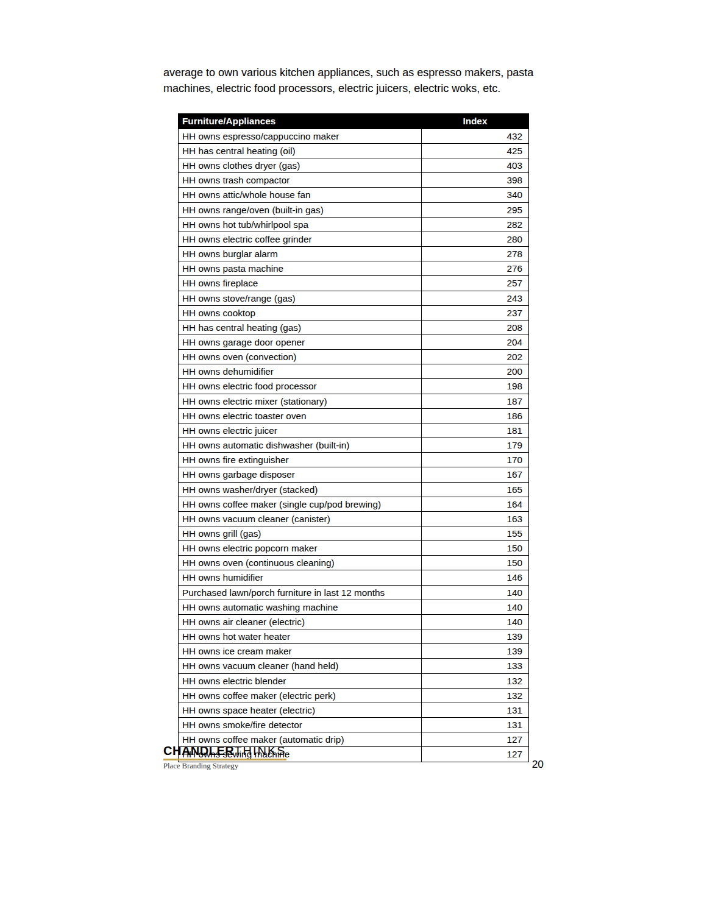average to own various kitchen appliances, such as espresso makers, pasta machines, electric food processors, electric juicers, electric woks, etc.
| Furniture/Appliances | Index |
| --- | --- |
| HH owns espresso/cappuccino maker | 432 |
| HH has central heating (oil) | 425 |
| HH owns clothes dryer (gas) | 403 |
| HH owns trash compactor | 398 |
| HH owns attic/whole house fan | 340 |
| HH owns range/oven (built-in gas) | 295 |
| HH owns hot tub/whirlpool spa | 282 |
| HH owns electric coffee grinder | 280 |
| HH owns burglar alarm | 278 |
| HH owns pasta machine | 276 |
| HH owns fireplace | 257 |
| HH owns stove/range (gas) | 243 |
| HH owns cooktop | 237 |
| HH has central heating (gas) | 208 |
| HH owns garage door opener | 204 |
| HH owns oven (convection) | 202 |
| HH owns dehumidifier | 200 |
| HH owns electric food processor | 198 |
| HH owns electric mixer (stationary) | 187 |
| HH owns electric toaster oven | 186 |
| HH owns electric juicer | 181 |
| HH owns automatic dishwasher (built-in) | 179 |
| HH owns fire extinguisher | 170 |
| HH owns garbage disposer | 167 |
| HH owns washer/dryer (stacked) | 165 |
| HH owns coffee maker (single cup/pod brewing) | 164 |
| HH owns vacuum cleaner (canister) | 163 |
| HH owns grill (gas) | 155 |
| HH owns electric popcorn maker | 150 |
| HH owns oven (continuous cleaning) | 150 |
| HH owns humidifier | 146 |
| Purchased lawn/porch furniture in last 12 months | 140 |
| HH owns automatic washing machine | 140 |
| HH owns air cleaner (electric) | 140 |
| HH owns hot water heater | 139 |
| HH owns ice cream maker | 139 |
| HH owns vacuum cleaner (hand held) | 133 |
| HH owns electric blender | 132 |
| HH owns coffee maker (electric perk) | 132 |
| HH owns space heater (electric) | 131 |
| HH owns smoke/fire detector | 131 |
| HH owns coffee maker (automatic drip) | 127 |
| HH owns sewing machine | 127 |
CHANDLERTHINKS
Place Branding Strategy
20